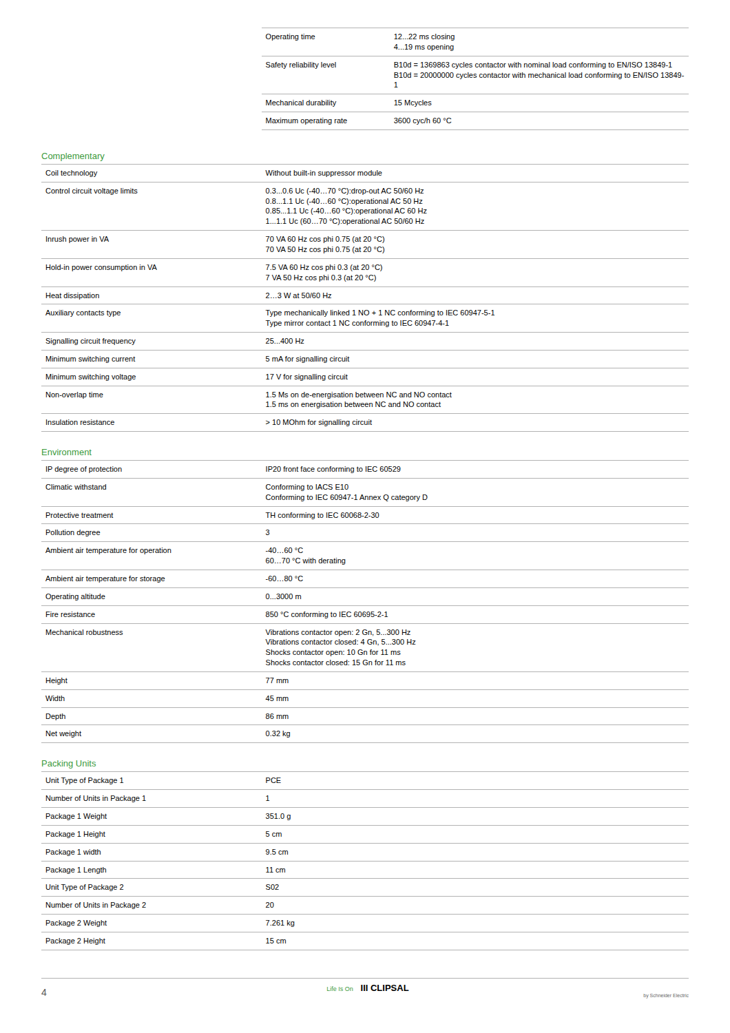| Operating time | 12...22 ms closing 4...19 ms opening |
| Safety reliability level | B10d = 1369863 cycles contactor with nominal load conforming to EN/ISO 13849-1 B10d = 20000000 cycles contactor with mechanical load conforming to EN/ISO 13849-1 |
| Mechanical durability | 15 Mcycles |
| Maximum operating rate | 3600 cyc/h 60 °C |
Complementary
| Coil technology | Without built-in suppressor module |
| Control circuit voltage limits | 0.3...0.6 Uc (-40…70 °C):drop-out AC 50/60 Hz 0.8...1.1 Uc (-40…60 °C):operational AC 50 Hz 0.85...1.1 Uc (-40…60 °C):operational AC 60 Hz 1...1.1 Uc (60…70 °C):operational AC 50/60 Hz |
| Inrush power in VA | 70 VA 60 Hz cos phi 0.75 (at 20 °C) 70 VA 50 Hz cos phi 0.75 (at 20 °C) |
| Hold-in power consumption in VA | 7.5 VA 60 Hz cos phi 0.3 (at 20 °C) 7 VA 50 Hz cos phi 0.3 (at 20 °C) |
| Heat dissipation | 2…3 W at 50/60 Hz |
| Auxiliary contacts type | Type mechanically linked 1 NO + 1 NC conforming to IEC 60947-5-1 Type mirror contact 1 NC conforming to IEC 60947-4-1 |
| Signalling circuit frequency | 25...400 Hz |
| Minimum switching current | 5 mA for signalling circuit |
| Minimum switching voltage | 17 V for signalling circuit |
| Non-overlap time | 1.5 Ms on de-energisation between NC and NO contact 1.5 ms on energisation between NC and NO contact |
| Insulation resistance | > 10 MOhm for signalling circuit |
Environment
| IP degree of protection | IP20 front face conforming to IEC 60529 |
| Climatic withstand | Conforming to IACS E10 Conforming to IEC 60947-1 Annex Q category D |
| Protective treatment | TH conforming to IEC 60068-2-30 |
| Pollution degree | 3 |
| Ambient air temperature for operation | -40…60 °C 60…70 °C with derating |
| Ambient air temperature for storage | -60…80 °C |
| Operating altitude | 0...3000 m |
| Fire resistance | 850 °C conforming to IEC 60695-2-1 |
| Mechanical robustness | Vibrations contactor open: 2 Gn, 5...300 Hz Vibrations contactor closed: 4 Gn, 5...300 Hz Shocks contactor open: 10 Gn for 11 ms Shocks contactor closed: 15 Gn for 11 ms |
| Height | 77 mm |
| Width | 45 mm |
| Depth | 86 mm |
| Net weight | 0.32 kg |
Packing Units
| Unit Type of Package 1 | PCE |
| Number of Units in Package 1 | 1 |
| Package 1 Weight | 351.0 g |
| Package 1 Height | 5 cm |
| Package 1 width | 9.5 cm |
| Package 1 Length | 11 cm |
| Unit Type of Package 2 | S02 |
| Number of Units in Package 2 | 20 |
| Package 2 Weight | 7.261 kg |
| Package 2 Height | 15 cm |
4
Life Is On III CLIPSAL by Schneider Electric